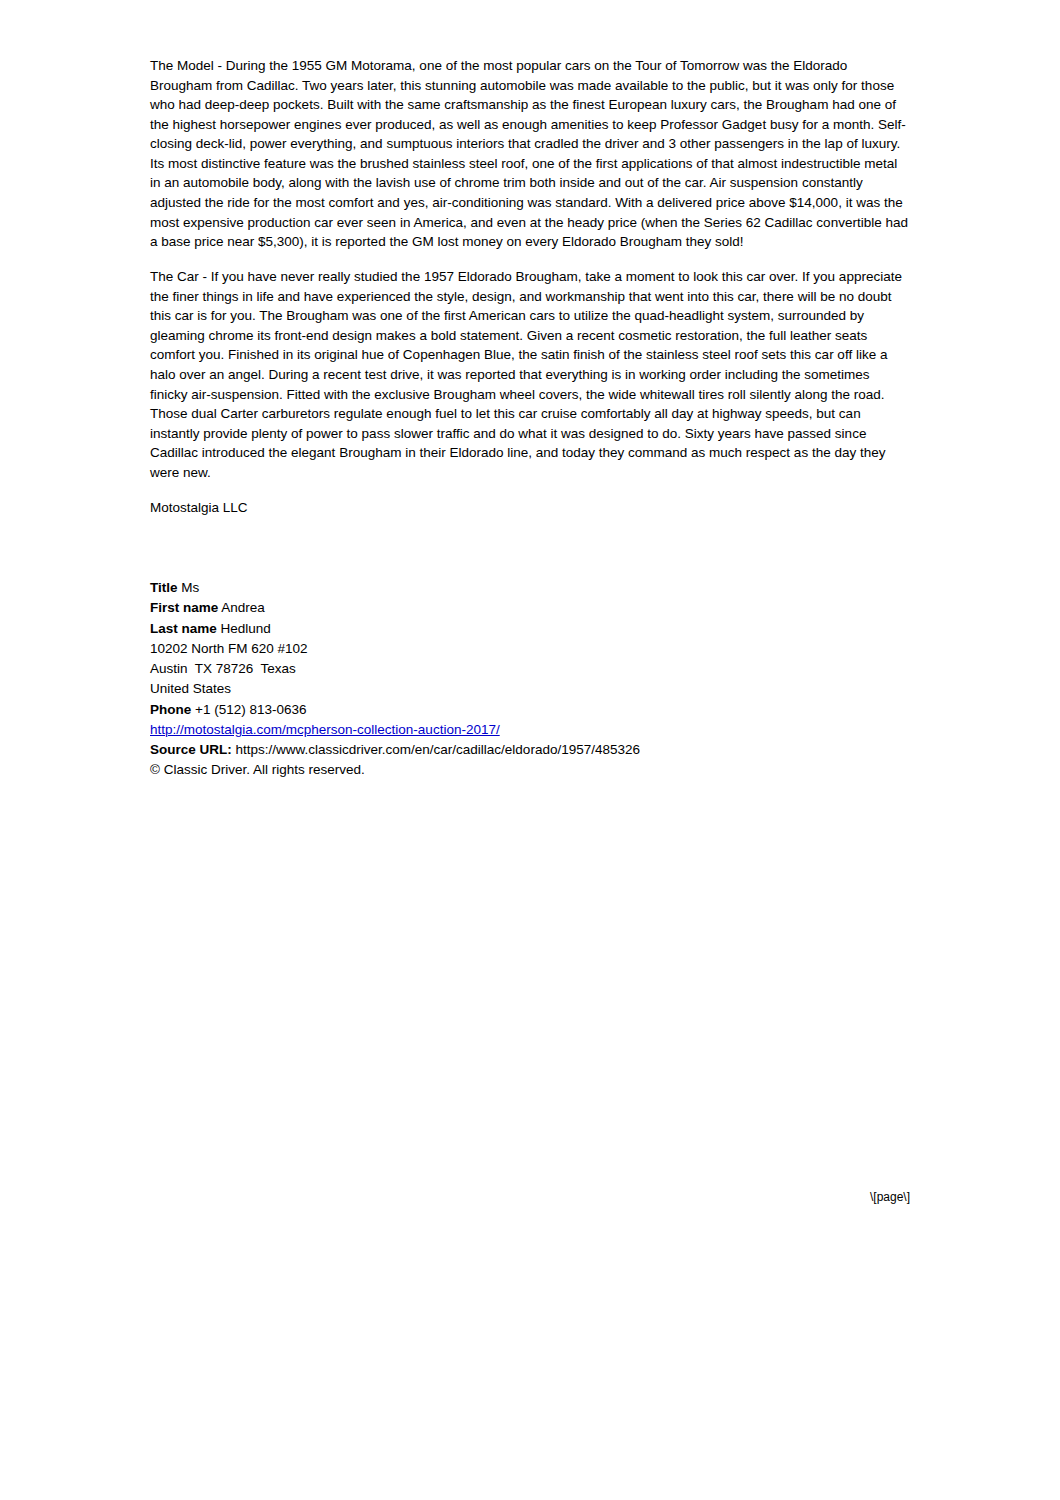The Model - During the 1955 GM Motorama, one of the most popular cars on the Tour of Tomorrow was the Eldorado Brougham from Cadillac. Two years later, this stunning automobile was made available to the public, but it was only for those who had deep-deep pockets. Built with the same craftsmanship as the finest European luxury cars, the Brougham had one of the highest horsepower engines ever produced, as well as enough amenities to keep Professor Gadget busy for a month. Self-closing deck-lid, power everything, and sumptuous interiors that cradled the driver and 3 other passengers in the lap of luxury. Its most distinctive feature was the brushed stainless steel roof, one of the first applications of that almost indestructible metal in an automobile body, along with the lavish use of chrome trim both inside and out of the car. Air suspension constantly adjusted the ride for the most comfort and yes, air-conditioning was standard. With a delivered price above $14,000, it was the most expensive production car ever seen in America, and even at the heady price (when the Series 62 Cadillac convertible had a base price near $5,300), it is reported the GM lost money on every Eldorado Brougham they sold!
The Car - If you have never really studied the 1957 Eldorado Brougham, take a moment to look this car over. If you appreciate the finer things in life and have experienced the style, design, and workmanship that went into this car, there will be no doubt this car is for you. The Brougham was one of the first American cars to utilize the quad-headlight system, surrounded by gleaming chrome its front-end design makes a bold statement. Given a recent cosmetic restoration, the full leather seats comfort you. Finished in its original hue of Copenhagen Blue, the satin finish of the stainless steel roof sets this car off like a halo over an angel. During a recent test drive, it was reported that everything is in working order including the sometimes finicky air-suspension. Fitted with the exclusive Brougham wheel covers, the wide whitewall tires roll silently along the road. Those dual Carter carburetors regulate enough fuel to let this car cruise comfortably all day at highway speeds, but can instantly provide plenty of power to pass slower traffic and do what it was designed to do. Sixty years have passed since Cadillac introduced the elegant Brougham in their Eldorado line, and today they command as much respect as the day they were new.
Motostalgia LLC
Title Ms
First name Andrea
Last name Hedlund
10202 North FM 620 #102
Austin TX 78726 Texas
United States
Phone +1 (512) 813-0636
http://motostalgia.com/mcpherson-collection-auction-2017/
Source URL: https://www.classicdriver.com/en/car/cadillac/eldorado/1957/485326
© Classic Driver. All rights reserved.
\[page\]